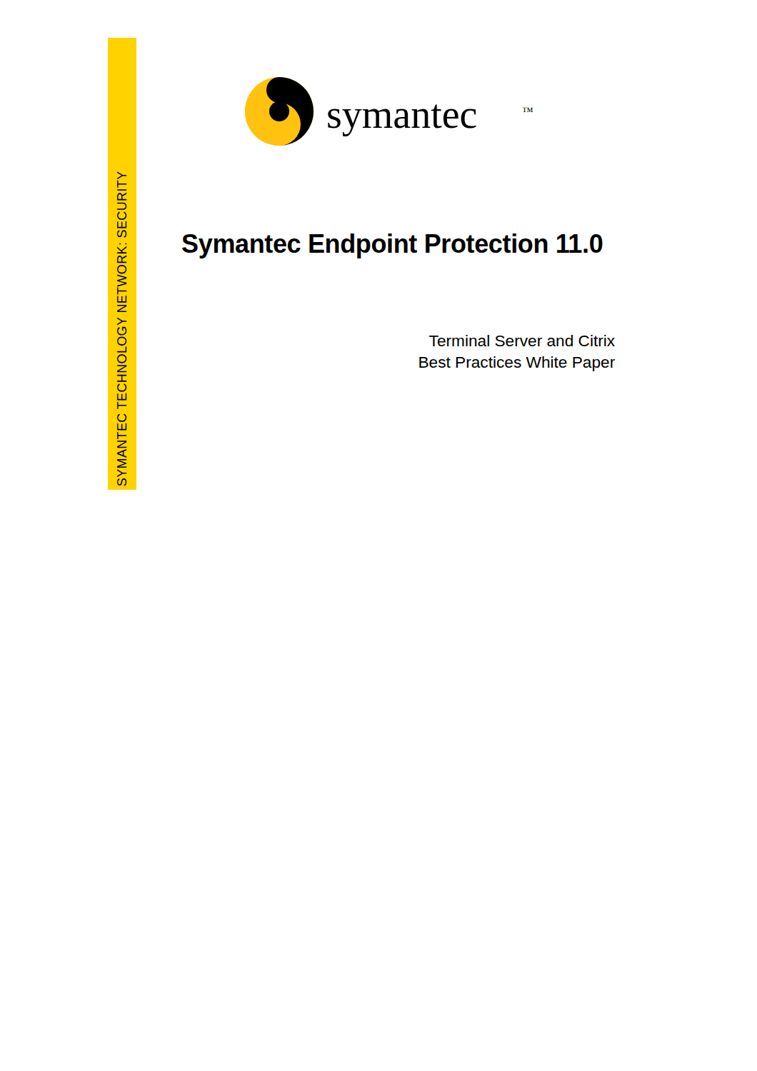SYMANTEC TECHNOLOGY NETWORK: SECURITY
symantec ™
Symantec Endpoint Protection 11.0
Terminal Server and Citrix
Best Practices White Paper